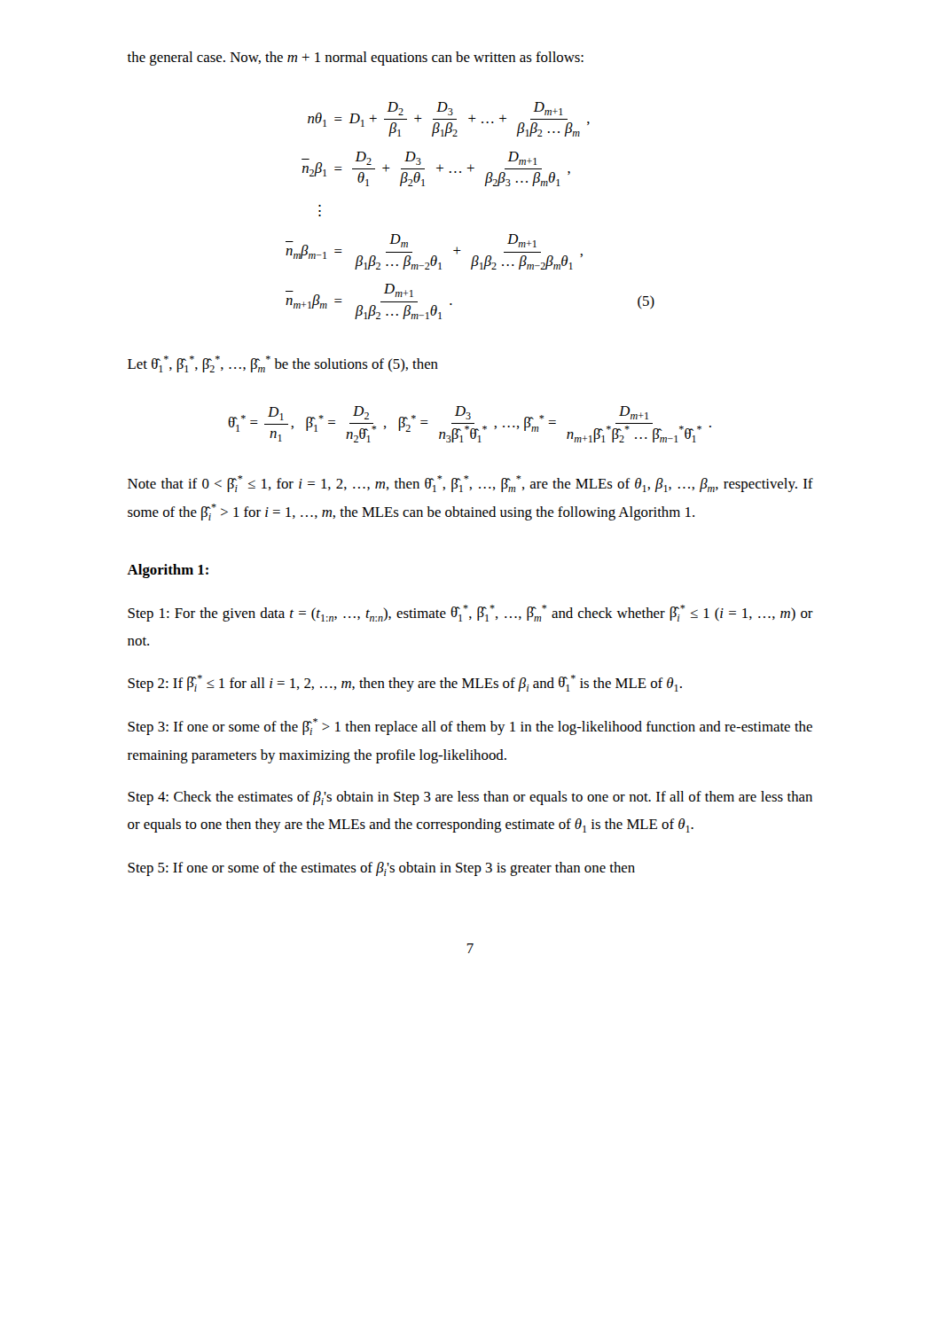the general case. Now, the m + 1 normal equations can be written as follows:
| nθ 1 | = | D 1 + D 2 β 1 + D 3 β 1 β 2 + … + D m +1 β 1 β 2 … β m , | |
| n 2 β 1 | = | D 2 θ 1 + D 3 β 2 θ 1 + … + D m +1 β 2 β 3 … β m θ 1 , | |
| ⋮ | | | |
| n m β m −1 | = | D m β 1 β 2 … β m −2 θ 1 + D m +1 β 1 β 2 … β m −2 β m θ 1 , | |
| n m +1 β m | = | D m +1 β 1 β 2 … β m −1 θ 1 . | (5) |
Let θ̂1*, β̂1*, β̂2*, …, β̂m* be the solutions of (5), then
θ̂1* = D1 n1, β̂1* = D2 n2θ̂1*, β̂2* = D3 n3β̂1*θ̂1*, …, β̂m* = Dm+1 nm+1β̂1*β̂2* … β̂m−1*θ̂1*.
Note that if 0 < β̂i* ≤ 1, for i = 1, 2, …, m, then θ̂1*, β̂1*, …, β̂m*, are the MLEs of θ1, β1, …, βm, respectively. If some of the β̂i* > 1 for i = 1, …, m, the MLEs can be obtained using the following Algorithm 1.
Algorithm 1:
Step 1: For the given data t = (t1:n, …, tn:n), estimate θ̂1*, β̂1*, …, β̂m* and check whether β̂i* ≤ 1 (i = 1, …, m) or not.
Step 2: If β̂i* ≤ 1 for all i = 1, 2, …, m, then they are the MLEs of βi and θ̂1* is the MLE of θ1.
Step 3: If one or some of the β̂i* > 1 then replace all of them by 1 in the log-likelihood function and re-estimate the remaining parameters by maximizing the profile log-likelihood.
Step 4: Check the estimates of βi's obtain in Step 3 are less than or equals to one or not. If all of them are less than or equals to one then they are the MLEs and the corresponding estimate of θ1 is the MLE of θ1.
Step 5: If one or some of the estimates of βi's obtain in Step 3 is greater than one then
7